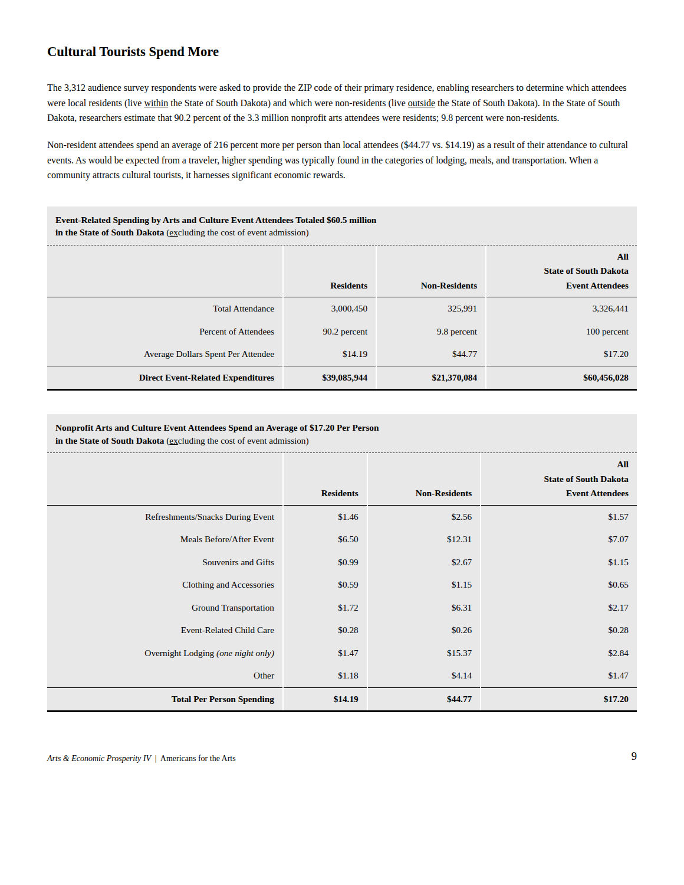Cultural Tourists Spend More
The 3,312 audience survey respondents were asked to provide the ZIP code of their primary residence, enabling researchers to determine which attendees were local residents (live within the State of South Dakota) and which were non-residents (live outside the State of South Dakota). In the State of South Dakota, researchers estimate that 90.2 percent of the 3.3 million nonprofit arts attendees were residents; 9.8 percent were non-residents.
Non-resident attendees spend an average of 216 percent more per person than local attendees ($44.77 vs. $14.19) as a result of their attendance to cultural events. As would be expected from a traveler, higher spending was typically found in the categories of lodging, meals, and transportation. When a community attracts cultural tourists, it harnesses significant economic rewards.
Event-Related Spending by Arts and Culture Event Attendees Totaled $60.5 million
in the State of South Dakota (excluding the cost of event admission)
| | Residents | Non-Residents | All State of South Dakota Event Attendees |
| --- | --- | --- | --- |
| Total Attendance | 3,000,450 | 325,991 | 3,326,441 |
| Percent of Attendees | 90.2 percent | 9.8 percent | 100 percent |
| Average Dollars Spent Per Attendee | $14.19 | $44.77 | $17.20 |
| Direct Event-Related Expenditures | $39,085,944 | $21,370,084 | $60,456,028 |
Nonprofit Arts and Culture Event Attendees Spend an Average of $17.20 Per Person
in the State of South Dakota (excluding the cost of event admission)
| | Residents | Non-Residents | All State of South Dakota Event Attendees |
| --- | --- | --- | --- |
| Refreshments/Snacks During Event | $1.46 | $2.56 | $1.57 |
| Meals Before/After Event | $6.50 | $12.31 | $7.07 |
| Souvenirs and Gifts | $0.99 | $2.67 | $1.15 |
| Clothing and Accessories | $0.59 | $1.15 | $0.65 |
| Ground Transportation | $1.72 | $6.31 | $2.17 |
| Event-Related Child Care | $0.28 | $0.26 | $0.28 |
| Overnight Lodging (one night only) | $1.47 | $15.37 | $2.84 |
| Other | $1.18 | $4.14 | $1.47 |
| Total Per Person Spending | $14.19 | $44.77 | $17.20 |
Arts & Economic Prosperity IV | Americans for the Arts
9